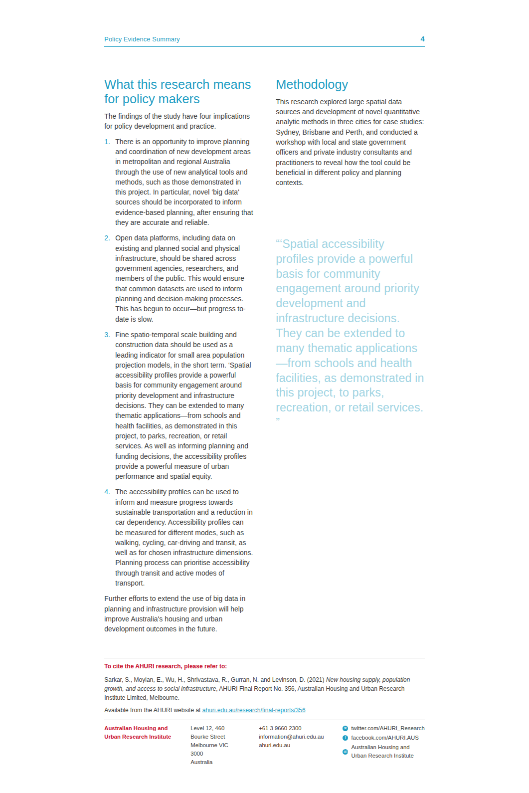Policy Evidence Summary
4
What this research means for policy makers
The findings of the study have four implications for policy development and practice.
There is an opportunity to improve planning and coordination of new development areas in metropolitan and regional Australia through the use of new analytical tools and methods, such as those demonstrated in this project. In particular, novel ‘big data' sources should be incorporated to inform evidence-based planning, after ensuring that they are accurate and reliable.
Open data platforms, including data on existing and planned social and physical infrastructure, should be shared across government agencies, researchers, and members of the public. This would ensure that common datasets are used to inform planning and decision-making processes. This has begun to occur—but progress to-date is slow.
Fine spatio-temporal scale building and construction data should be used as a leading indicator for small area population projection models, in the short term. ‘Spatial accessibility profiles provide a powerful basis for community engagement around priority development and infrastructure decisions. They can be extended to many thematic applications—from schools and health facilities, as demonstrated in this project, to parks, recreation, or retail services. As well as informing planning and funding decisions, the accessibility profiles provide a powerful measure of urban performance and spatial equity.
The accessibility profiles can be used to inform and measure progress towards sustainable transportation and a reduction in car dependency. Accessibility profiles can be measured for different modes, such as walking, cycling, car-driving and transit, as well as for chosen infrastructure dimensions. Planning process can prioritise accessibility through transit and active modes of transport.
Further efforts to extend the use of big data in planning and infrastructure provision will help improve Australia's housing and urban development outcomes in the future.
Methodology
This research explored large spatial data sources and development of novel quantitative analytic methods in three cities for case studies: Sydney, Brisbane and Perth, and conducted a workshop with local and state government officers and private industry consultants and practitioners to reveal how the tool could be beneficial in different policy and planning contexts.
“‘Spatial accessibility profiles provide a powerful basis for community engagement around priority development and infrastructure decisions. They can be extended to many thematic applications—from schools and health facilities, as demonstrated in this project, to parks, recreation, or retail services. ”
To cite the AHURI research, please refer to:
Sarkar, S., Moylan, E., Wu, H., Shrivastava, R., Gurran, N. and Levinson, D. (2021) New housing supply, population growth, and access to social infrastructure, AHURI Final Report No. 356, Australian Housing and Urban Research Institute Limited, Melbourne.
Available from the AHURI website at ahuri.edu.au/research/final-reports/356
Australian Housing and
Urban Research Institute
Level 12, 460 Bourke Street
Melbourne VIC 3000
Australia
+61 3 9660 2300
information@ahuri.edu.au
ahuri.edu.au
✕twitter.com/AHURI_Research
ffacebook.com/AHURI.AUS
in Australian Housing and Urban Research Institute